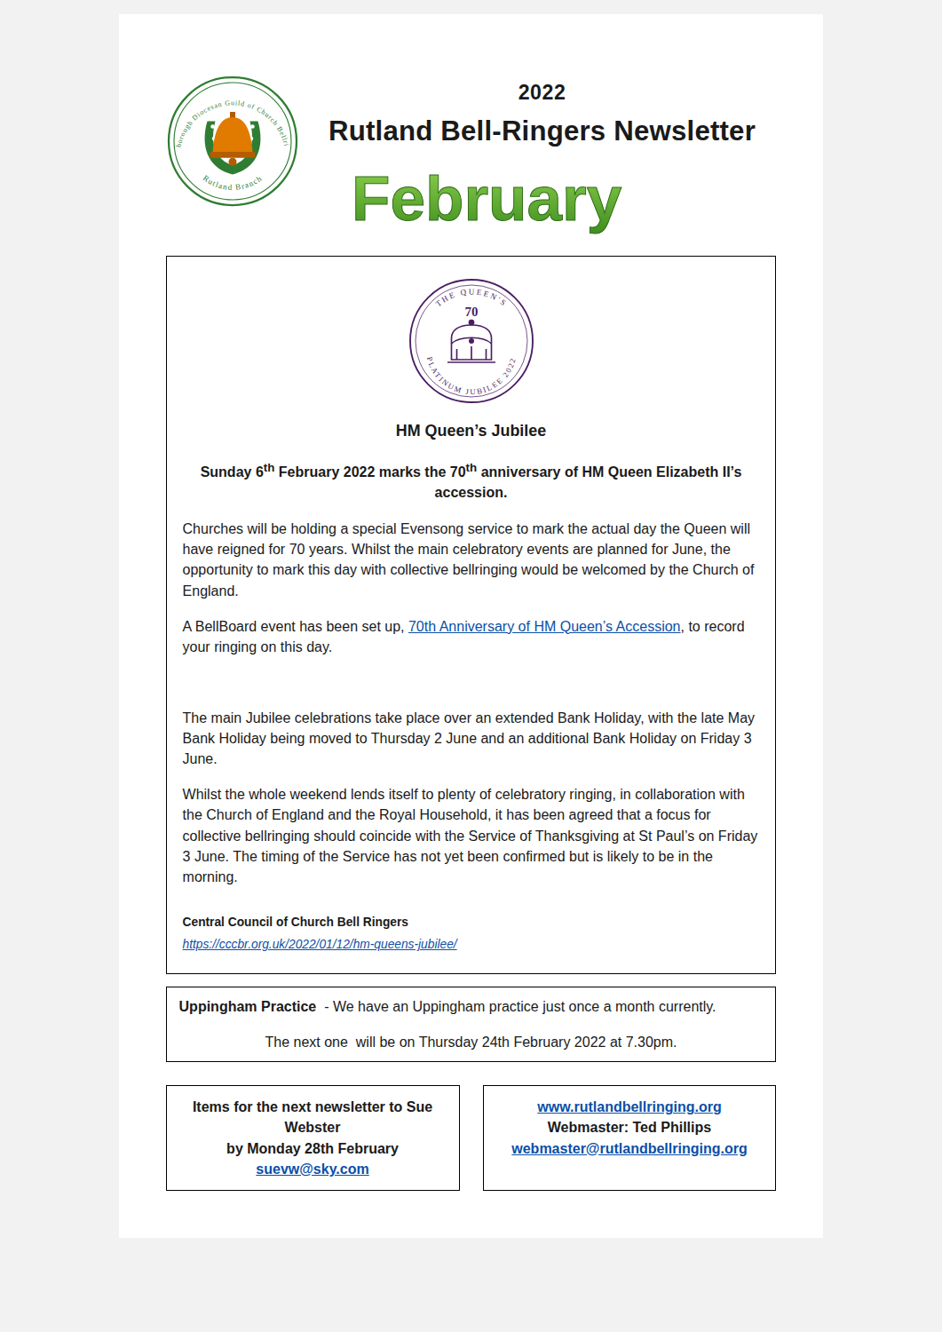Peterborough Diocesan Guild of Church Bellringers Rutland Branch
2022
Rutland Bell-Ringers Newsletter
February
THE QUEEN'S PLATINUM JUBILEE 2022 70
HM Queen’s Jubilee
Sunday 6th February 2022 marks the 70th anniversary of HM Queen Elizabeth II’s accession.
Churches will be holding a special Evensong service to mark the actual day the Queen will have reigned for 70 years. Whilst the main celebratory events are planned for June, the opportunity to mark this day with collective bellringing would be welcomed by the Church of England.
A BellBoard event has been set up, 70th Anniversary of HM Queen’s Accession, to record your ringing on this day.
The main Jubilee celebrations take place over an extended Bank Holiday, with the late May Bank Holiday being moved to Thursday 2 June and an additional Bank Holiday on Friday 3 June.
Whilst the whole weekend lends itself to plenty of celebratory ringing, in collaboration with the Church of England and the Royal Household, it has been agreed that a focus for collective bellringing should coincide with the Service of Thanksgiving at St Paul’s on Friday 3 June. The timing of the Service has not yet been confirmed but is likely to be in the morning.
Central Council of Church Bell Ringers
https://cccbr.org.uk/2022/01/12/hm-queens-jubilee/
Uppingham Practice - We have an Uppingham practice just once a month currently.
The next one will be on Thursday 24th February 2022 at 7.30pm.
Items for the next newsletter to Sue Webster
by Monday 28th February
suevw@sky.com
www.rutlandbellringing.org
Webmaster: Ted Phillips
webmaster@rutlandbellringing.org